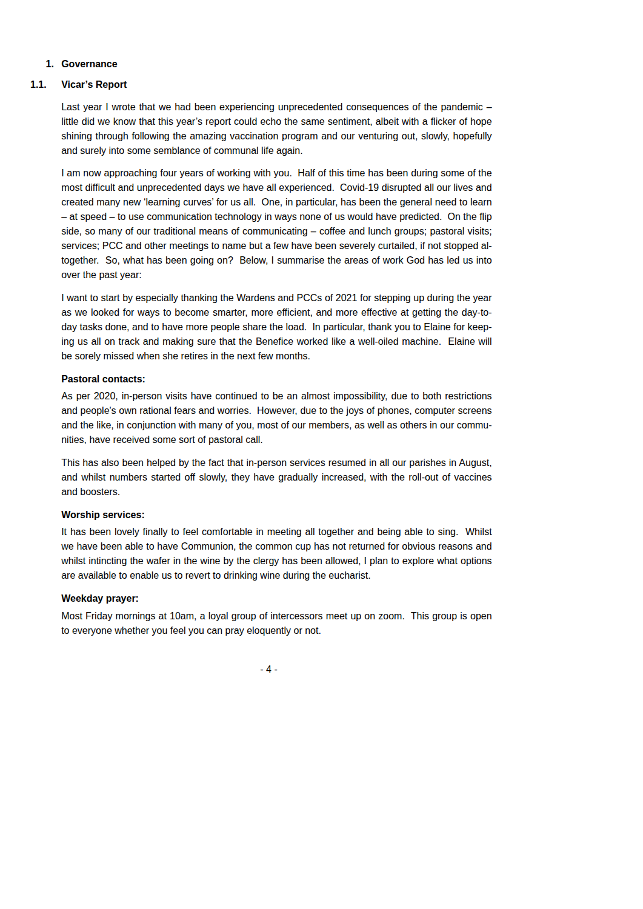1. Governance
1.1. Vicar’s Report
Last year I wrote that we had been experiencing unprecedented consequences of the pandemic – little did we know that this year’s report could echo the same sentiment, albeit with a flicker of hope shining through following the amazing vaccination program and our venturing out, slowly, hopefully and surely into some semblance of communal life again.
I am now approaching four years of working with you. Half of this time has been during some of the most difficult and unprecedented days we have all experienced. Covid-19 disrupted all our lives and created many new ‘learning curves’ for us all. One, in particular, has been the general need to learn – at speed – to use communication technology in ways none of us would have predicted. On the flip side, so many of our traditional means of communicating – coffee and lunch groups; pastoral visits; services; PCC and other meetings to name but a few have been severely curtailed, if not stopped altogether. So, what has been going on? Below, I summarise the areas of work God has led us into over the past year:
I want to start by especially thanking the Wardens and PCCs of 2021 for stepping up during the year as we looked for ways to become smarter, more efficient, and more effective at getting the day-to-day tasks done, and to have more people share the load. In particular, thank you to Elaine for keeping us all on track and making sure that the Benefice worked like a well-oiled machine. Elaine will be sorely missed when she retires in the next few months.
Pastoral contacts:
As per 2020, in-person visits have continued to be an almost impossibility, due to both restrictions and people's own rational fears and worries. However, due to the joys of phones, computer screens and the like, in conjunction with many of you, most of our members, as well as others in our communities, have received some sort of pastoral call.
This has also been helped by the fact that in-person services resumed in all our parishes in August, and whilst numbers started off slowly, they have gradually increased, with the roll-out of vaccines and boosters.
Worship services:
It has been lovely finally to feel comfortable in meeting all together and being able to sing. Whilst we have been able to have Communion, the common cup has not returned for obvious reasons and whilst intincting the wafer in the wine by the clergy has been allowed, I plan to explore what options are available to enable us to revert to drinking wine during the eucharist.
Weekday prayer:
Most Friday mornings at 10am, a loyal group of intercessors meet up on zoom. This group is open to everyone whether you feel you can pray eloquently or not.
- 4 -